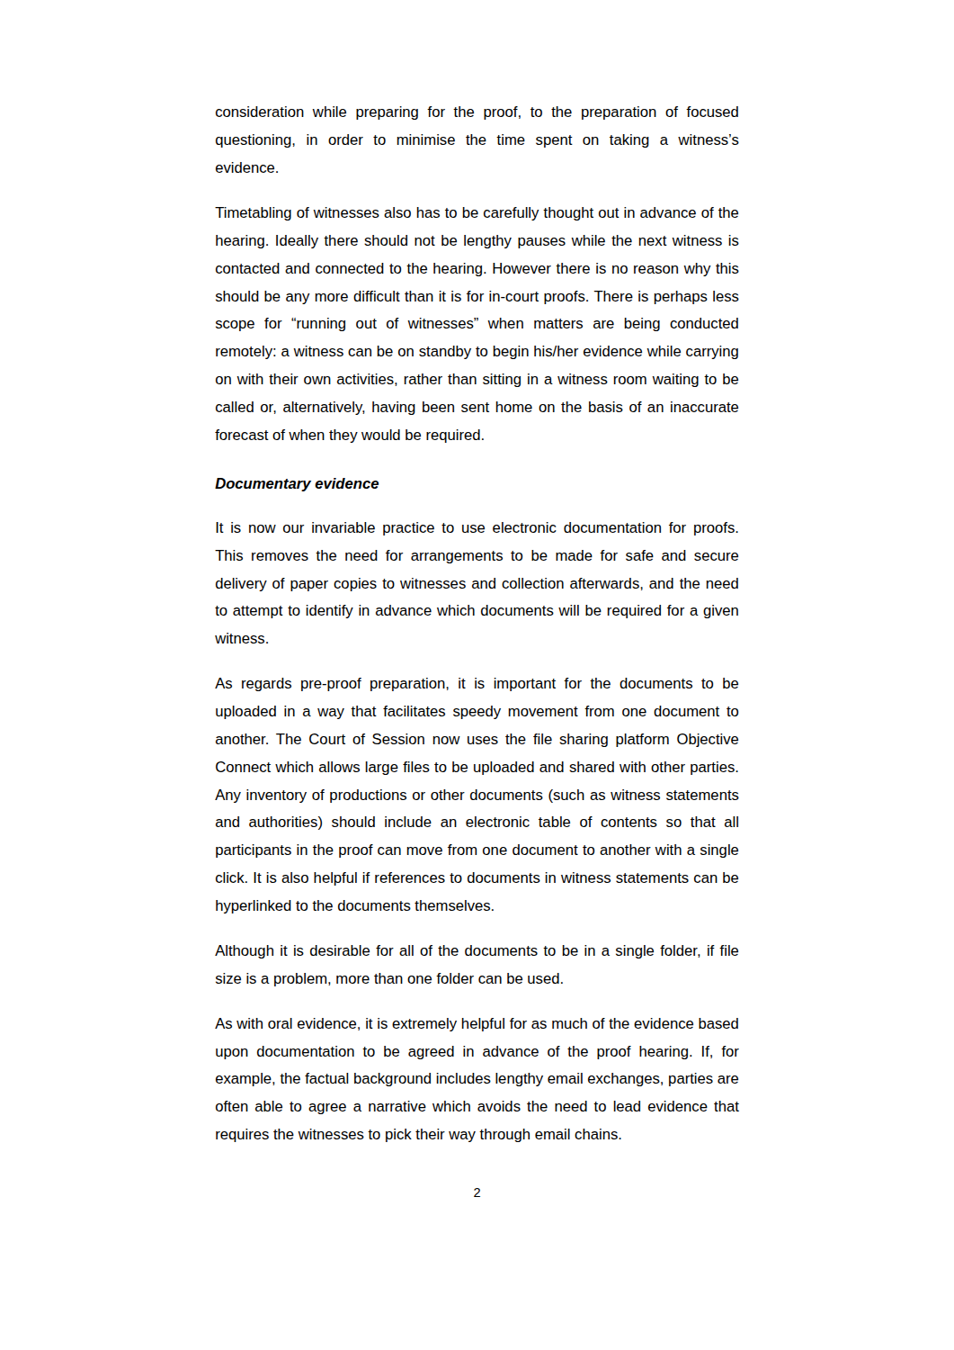consideration while preparing for the proof, to the preparation of focused questioning, in order to minimise the time spent on taking a witness’s evidence.
Timetabling of witnesses also has to be carefully thought out in advance of the hearing. Ideally there should not be lengthy pauses while the next witness is contacted and connected to the hearing. However there is no reason why this should be any more difficult than it is for in-court proofs. There is perhaps less scope for “running out of witnesses” when matters are being conducted remotely: a witness can be on standby to begin his/her evidence while carrying on with their own activities, rather than sitting in a witness room waiting to be called or, alternatively, having been sent home on the basis of an inaccurate forecast of when they would be required.
Documentary evidence
It is now our invariable practice to use electronic documentation for proofs. This removes the need for arrangements to be made for safe and secure delivery of paper copies to witnesses and collection afterwards, and the need to attempt to identify in advance which documents will be required for a given witness.
As regards pre-proof preparation, it is important for the documents to be uploaded in a way that facilitates speedy movement from one document to another. The Court of Session now uses the file sharing platform Objective Connect which allows large files to be uploaded and shared with other parties. Any inventory of productions or other documents (such as witness statements and authorities) should include an electronic table of contents so that all participants in the proof can move from one document to another with a single click. It is also helpful if references to documents in witness statements can be hyperlinked to the documents themselves.
Although it is desirable for all of the documents to be in a single folder, if file size is a problem, more than one folder can be used.
As with oral evidence, it is extremely helpful for as much of the evidence based upon documentation to be agreed in advance of the proof hearing. If, for example, the factual background includes lengthy email exchanges, parties are often able to agree a narrative which avoids the need to lead evidence that requires the witnesses to pick their way through email chains.
2